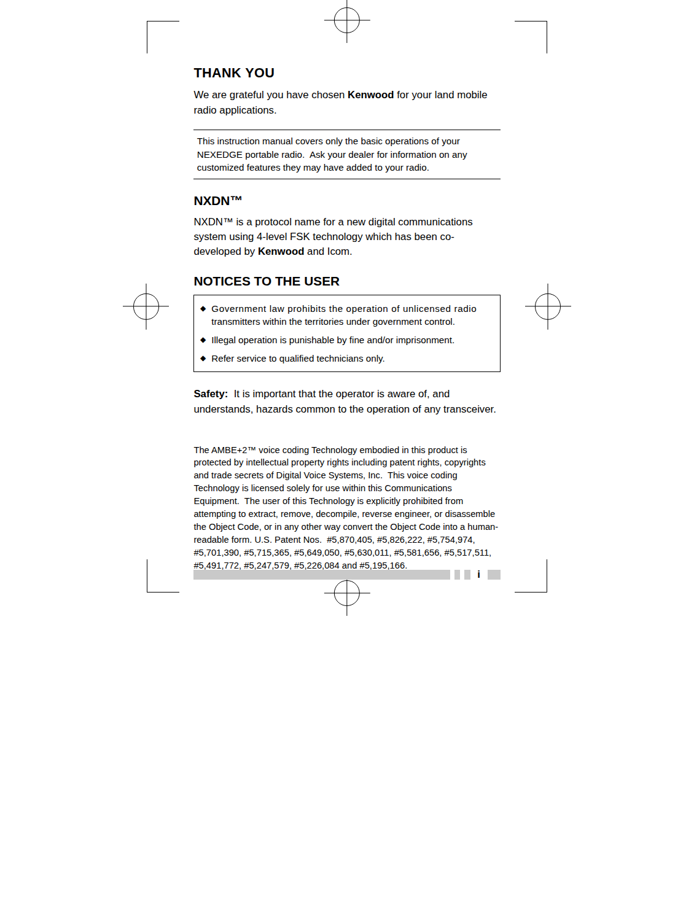THANK YOU
We are grateful you have chosen Kenwood for your land mobile radio applications.
This instruction manual covers only the basic operations of your NEXEDGE portable radio. Ask your dealer for information on any customized features they may have added to your radio.
NXDN™
NXDN™ is a protocol name for a new digital communications system using 4-level FSK technology which has been co-developed by Kenwood and Icom.
NOTICES TO THE USER
◆Government law prohibits the operation of unlicensed radio transmitters within the territories under government control.
◆Illegal operation is punishable by fine and/or imprisonment.
◆Refer service to qualified technicians only.
Safety: It is important that the operator is aware of, and understands, hazards common to the operation of any transceiver.
The AMBE+2™ voice coding Technology embodied in this product is protected by intellectual property rights including patent rights, copyrights and trade secrets of Digital Voice Systems, Inc. This voice coding Technology is licensed solely for use within this Communications Equipment. The user of this Technology is explicitly prohibited from attempting to extract, remove, decompile, reverse engineer, or disassemble the Object Code, or in any other way convert the Object Code into a human-readable form. U.S. Patent Nos. #5,870,405, #5,826,222, #5,754,974, #5,701,390, #5,715,365, #5,649,050, #5,630,011, #5,581,656, #5,517,511, #5,491,772, #5,247,579, #5,226,084 and #5,195,166.
i